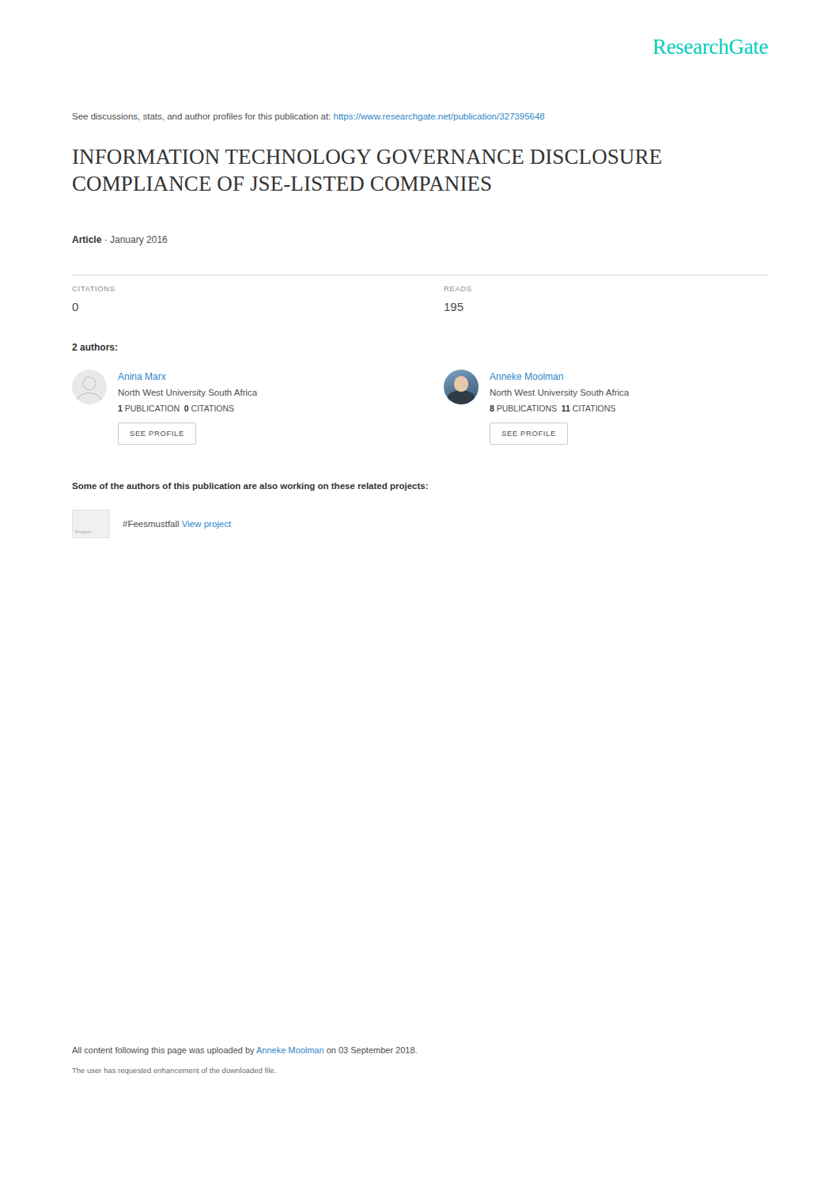ResearchGate
See discussions, stats, and author profiles for this publication at: https://www.researchgate.net/publication/327395648
INFORMATION TECHNOLOGY GOVERNANCE DISCLOSURE COMPLIANCE OF JSE-LISTED COMPANIES
Article · January 2016
Citations
0
Reads
195
2 authors:
Anina Marx
North West University South Africa
1 PUBLICATION 0 CITATIONS
See Profile
Anneke Moolman
North West University South Africa
8 PUBLICATIONS 11 CITATIONS
See Profile
Some of the authors of this publication are also working on these related projects:
Project
#Feesmustfall View project
All content following this page was uploaded by Anneke Moolman on 03 September 2018.
The user has requested enhancement of the downloaded file.